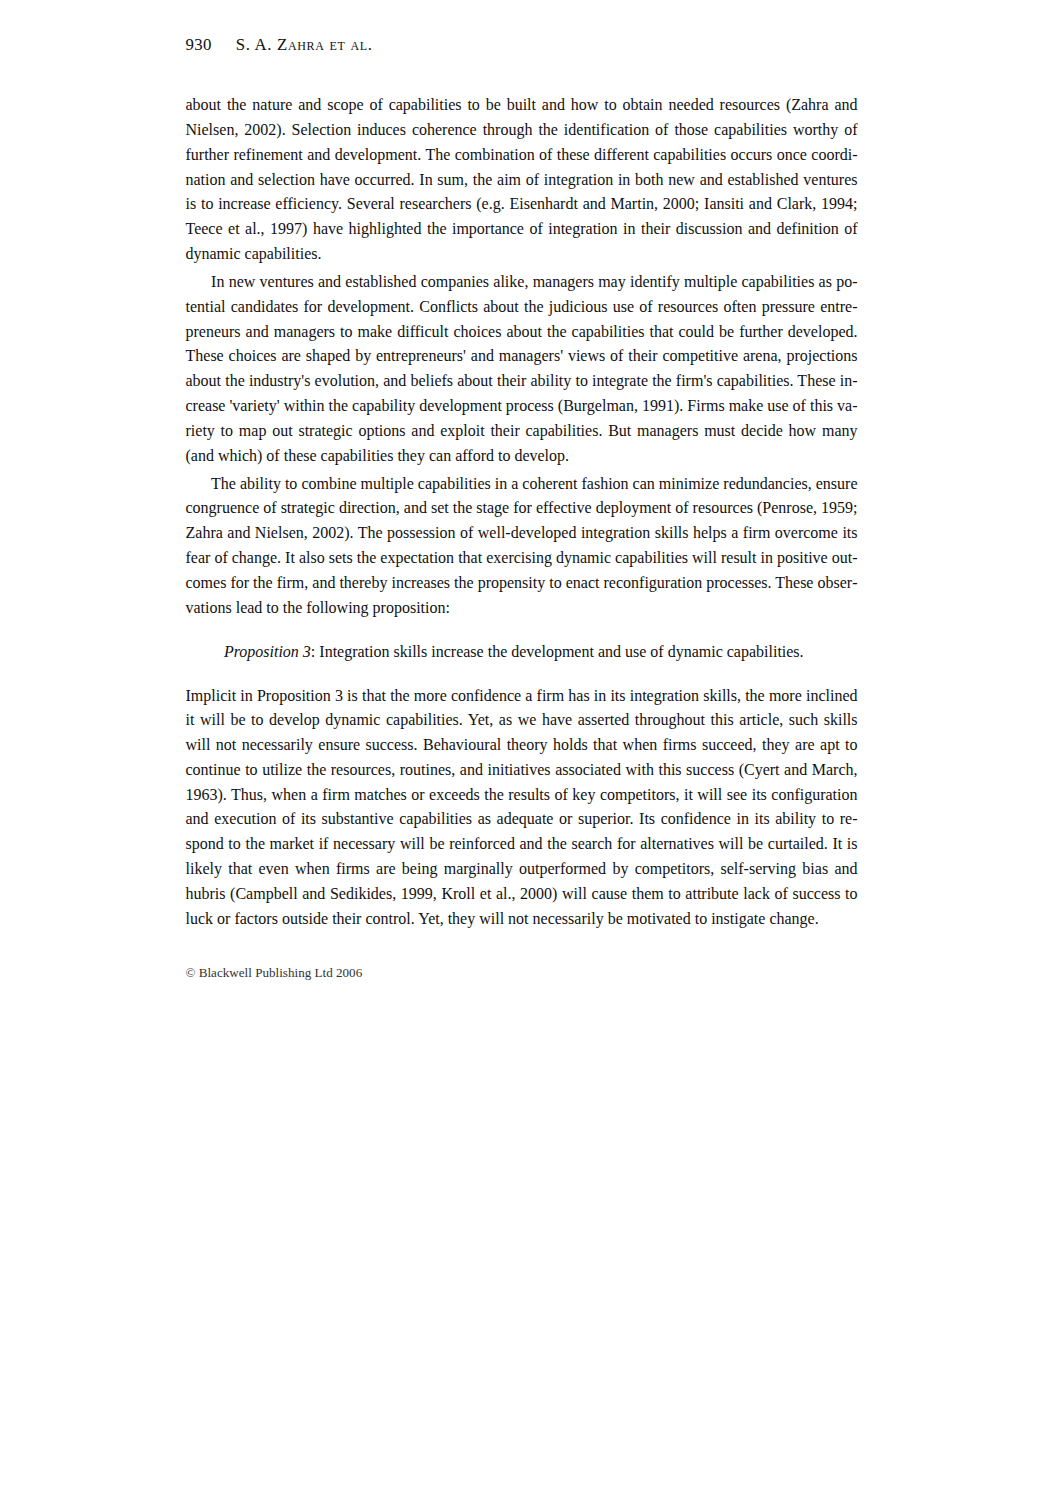930 S. A. Zahra et al.
about the nature and scope of capabilities to be built and how to obtain needed resources (Zahra and Nielsen, 2002). Selection induces coherence through the identification of those capabilities worthy of further refinement and development. The combination of these different capabilities occurs once coordination and selection have occurred. In sum, the aim of integration in both new and established ventures is to increase efficiency. Several researchers (e.g. Eisenhardt and Martin, 2000; Iansiti and Clark, 1994; Teece et al., 1997) have highlighted the importance of integration in their discussion and definition of dynamic capabilities.
In new ventures and established companies alike, managers may identify multiple capabilities as potential candidates for development. Conflicts about the judicious use of resources often pressure entrepreneurs and managers to make difficult choices about the capabilities that could be further developed. These choices are shaped by entrepreneurs' and managers' views of their competitive arena, projections about the industry's evolution, and beliefs about their ability to integrate the firm's capabilities. These increase 'variety' within the capability development process (Burgelman, 1991). Firms make use of this variety to map out strategic options and exploit their capabilities. But managers must decide how many (and which) of these capabilities they can afford to develop.
The ability to combine multiple capabilities in a coherent fashion can minimize redundancies, ensure congruence of strategic direction, and set the stage for effective deployment of resources (Penrose, 1959; Zahra and Nielsen, 2002). The possession of well-developed integration skills helps a firm overcome its fear of change. It also sets the expectation that exercising dynamic capabilities will result in positive outcomes for the firm, and thereby increases the propensity to enact reconfiguration processes. These observations lead to the following proposition:
Proposition 3: Integration skills increase the development and use of dynamic capabilities.
Implicit in Proposition 3 is that the more confidence a firm has in its integration skills, the more inclined it will be to develop dynamic capabilities. Yet, as we have asserted throughout this article, such skills will not necessarily ensure success. Behavioural theory holds that when firms succeed, they are apt to continue to utilize the resources, routines, and initiatives associated with this success (Cyert and March, 1963). Thus, when a firm matches or exceeds the results of key competitors, it will see its configuration and execution of its substantive capabilities as adequate or superior. Its confidence in its ability to respond to the market if necessary will be reinforced and the search for alternatives will be curtailed. It is likely that even when firms are being marginally outperformed by competitors, self-serving bias and hubris (Campbell and Sedikides, 1999, Kroll et al., 2000) will cause them to attribute lack of success to luck or factors outside their control. Yet, they will not necessarily be motivated to instigate change.
© Blackwell Publishing Ltd 2006